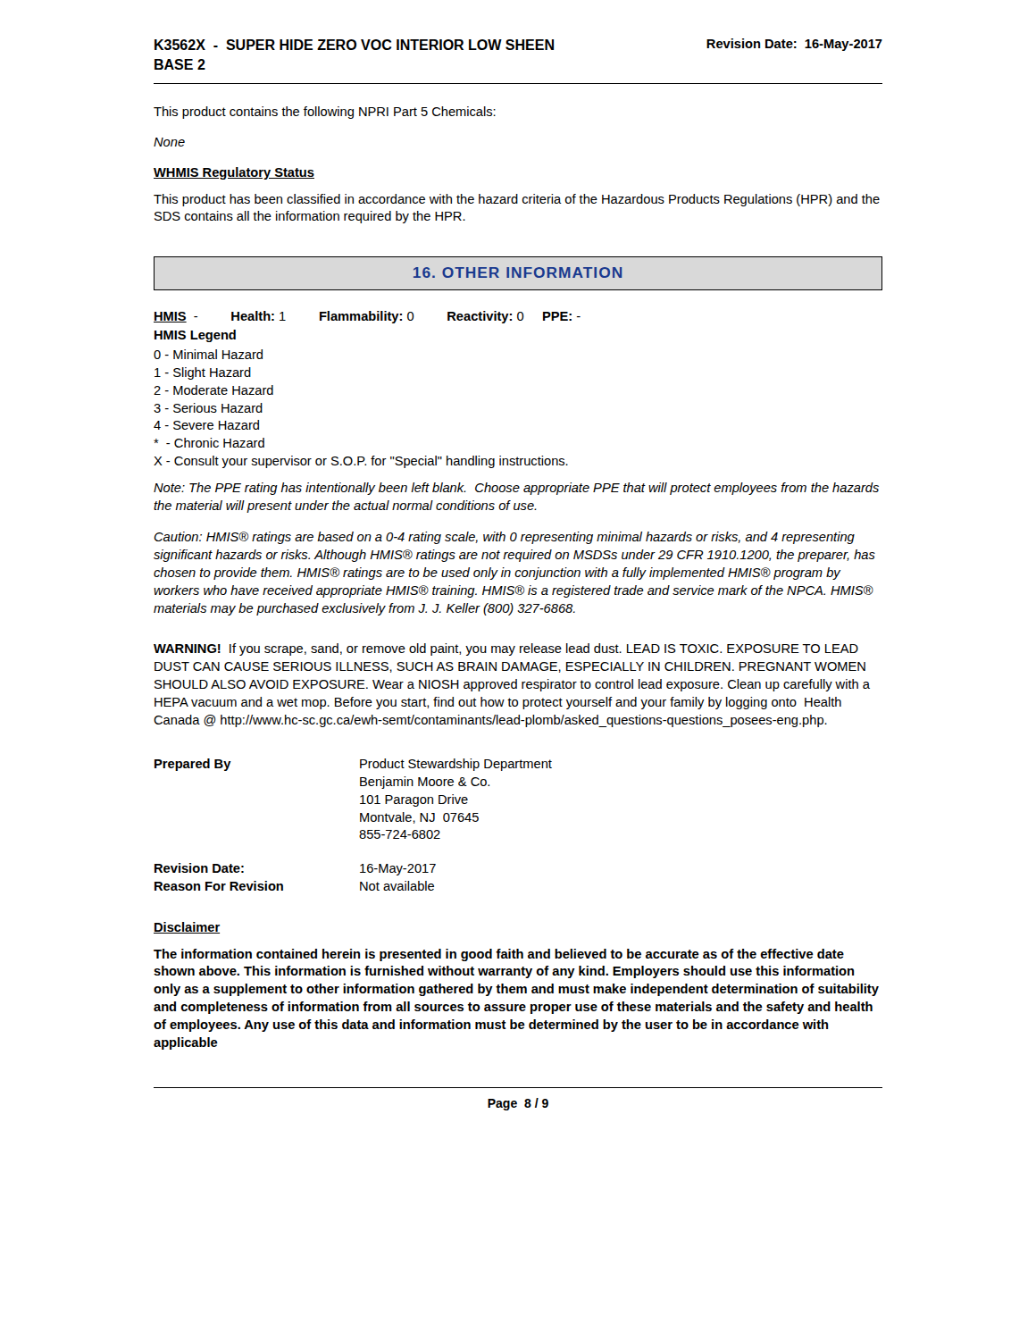K3562X - SUPER HIDE ZERO VOC INTERIOR LOW SHEEN BASE 2
Revision Date: 16-May-2017
This product contains the following NPRI Part 5 Chemicals:
None
WHMIS Regulatory Status
This product has been classified in accordance with the hazard criteria of the Hazardous Products Regulations (HPR) and the SDS contains all the information required by the HPR.
16. OTHER INFORMATION
HMIS - Health: 1 Flammability: 0 Reactivity: 0 PPE: -
HMIS Legend
0 - Minimal Hazard
1 - Slight Hazard
2 - Moderate Hazard
3 - Serious Hazard
4 - Severe Hazard
* - Chronic Hazard
X - Consult your supervisor or S.O.P. for "Special" handling instructions.
Note: The PPE rating has intentionally been left blank. Choose appropriate PPE that will protect employees from the hazards the material will present under the actual normal conditions of use.
Caution: HMIS® ratings are based on a 0-4 rating scale, with 0 representing minimal hazards or risks, and 4 representing significant hazards or risks. Although HMIS® ratings are not required on MSDSs under 29 CFR 1910.1200, the preparer, has chosen to provide them. HMIS® ratings are to be used only in conjunction with a fully implemented HMIS® program by workers who have received appropriate HMIS® training. HMIS® is a registered trade and service mark of the NPCA. HMIS® materials may be purchased exclusively from J. J. Keller (800) 327-6868.
WARNING! If you scrape, sand, or remove old paint, you may release lead dust. LEAD IS TOXIC. EXPOSURE TO LEAD DUST CAN CAUSE SERIOUS ILLNESS, SUCH AS BRAIN DAMAGE, ESPECIALLY IN CHILDREN. PREGNANT WOMEN SHOULD ALSO AVOID EXPOSURE. Wear a NIOSH approved respirator to control lead exposure. Clean up carefully with a HEPA vacuum and a wet mop. Before you start, find out how to protect yourself and your family by logging onto Health Canada @ http://www.hc-sc.gc.ca/ewh-semt/contaminants/lead-plomb/asked_questions-questions_posees-eng.php.
| Prepared By | Product Stewardship Department Benjamin Moore & Co. 101 Paragon Drive Montvale, NJ 07645 855-724-6802 |
| Revision Date: | 16-May-2017 |
| Reason For Revision | Not available |
Disclaimer
The information contained herein is presented in good faith and believed to be accurate as of the effective date shown above. This information is furnished without warranty of any kind. Employers should use this information only as a supplement to other information gathered by them and must make independent determination of suitability and completeness of information from all sources to assure proper use of these materials and the safety and health of employees. Any use of this data and information must be determined by the user to be in accordance with applicable
Page 8 / 9